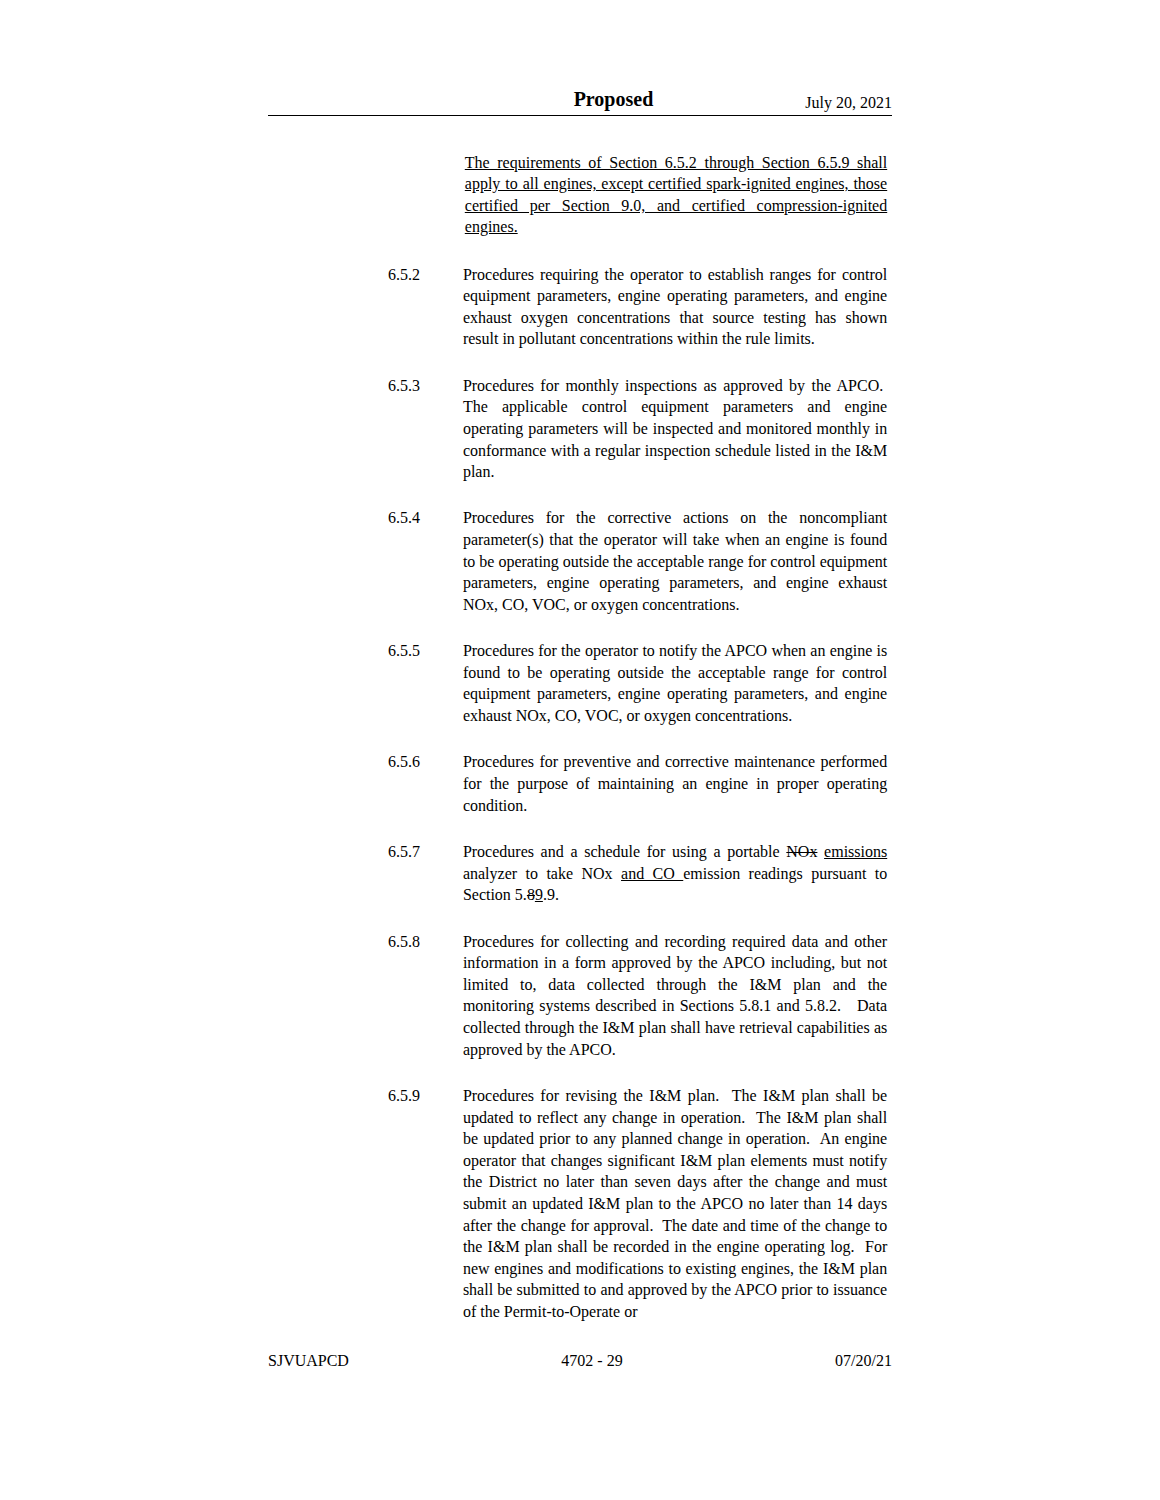Proposed
July 20, 2021
The requirements of Section 6.5.2 through Section 6.5.9 shall apply to all engines, except certified spark-ignited engines, those certified per Section 9.0, and certified compression-ignited engines.
6.5.2
Procedures requiring the operator to establish ranges for control equipment parameters, engine operating parameters, and engine exhaust oxygen concentrations that source testing has shown result in pollutant concentrations within the rule limits.
6.5.3
Procedures for monthly inspections as approved by the APCO. The applicable control equipment parameters and engine operating parameters will be inspected and monitored monthly in conformance with a regular inspection schedule listed in the I&M plan.
6.5.4
Procedures for the corrective actions on the noncompliant parameter(s) that the operator will take when an engine is found to be operating outside the acceptable range for control equipment parameters, engine operating parameters, and engine exhaust NOx, CO, VOC, or oxygen concentrations.
6.5.5
Procedures for the operator to notify the APCO when an engine is found to be operating outside the acceptable range for control equipment parameters, engine operating parameters, and engine exhaust NOx, CO, VOC, or oxygen concentrations.
6.5.6
Procedures for preventive and corrective maintenance performed for the purpose of maintaining an engine in proper operating condition.
6.5.7
Procedures and a schedule for using a portable NOx emissions analyzer to take NOx and CO emission readings pursuant to Section 5.89.9.
6.5.8
Procedures for collecting and recording required data and other information in a form approved by the APCO including, but not limited to, data collected through the I&M plan and the monitoring systems described in Sections 5.8.1 and 5.8.2. Data collected through the I&M plan shall have retrieval capabilities as approved by the APCO.
6.5.9
Procedures for revising the I&M plan. The I&M plan shall be updated to reflect any change in operation. The I&M plan shall be updated prior to any planned change in operation. An engine operator that changes significant I&M plan elements must notify the District no later than seven days after the change and must submit an updated I&M plan to the APCO no later than 14 days after the change for approval. The date and time of the change to the I&M plan shall be recorded in the engine operating log. For new engines and modifications to existing engines, the I&M plan shall be submitted to and approved by the APCO prior to issuance of the Permit-to-Operate or
SJVUAPCD
4702 - 29
07/20/21